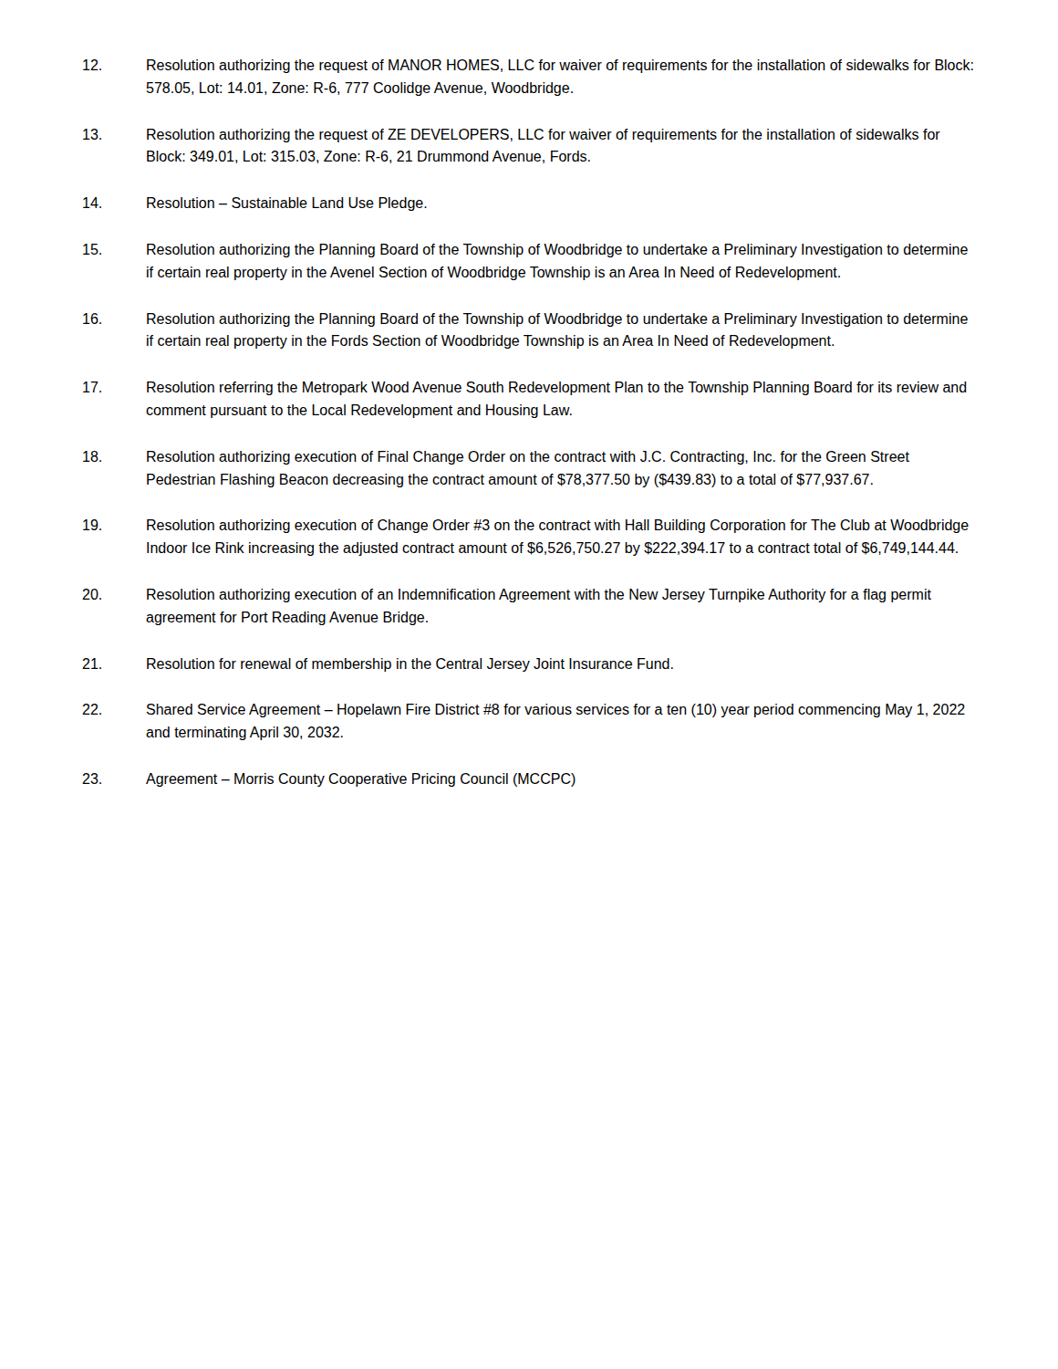12. Resolution authorizing the request of MANOR HOMES, LLC for waiver of requirements for the installation of sidewalks for Block: 578.05, Lot: 14.01, Zone: R-6, 777 Coolidge Avenue, Woodbridge.
13. Resolution authorizing the request of ZE DEVELOPERS, LLC for waiver of requirements for the installation of sidewalks for Block: 349.01, Lot: 315.03, Zone: R-6, 21 Drummond Avenue, Fords.
14. Resolution – Sustainable Land Use Pledge.
15. Resolution authorizing the Planning Board of the Township of Woodbridge to undertake a Preliminary Investigation to determine if certain real property in the Avenel Section of Woodbridge Township is an Area In Need of Redevelopment.
16. Resolution authorizing the Planning Board of the Township of Woodbridge to undertake a Preliminary Investigation to determine if certain real property in the Fords Section of Woodbridge Township is an Area In Need of Redevelopment.
17. Resolution referring the Metropark Wood Avenue South Redevelopment Plan to the Township Planning Board for its review and comment pursuant to the Local Redevelopment and Housing Law.
18. Resolution authorizing execution of Final Change Order on the contract with J.C. Contracting, Inc. for the Green Street Pedestrian Flashing Beacon decreasing the contract amount of $78,377.50 by ($439.83) to a total of $77,937.67.
19. Resolution authorizing execution of Change Order #3 on the contract with Hall Building Corporation for The Club at Woodbridge Indoor Ice Rink increasing the adjusted contract amount of $6,526,750.27 by $222,394.17 to a contract total of $6,749,144.44.
20. Resolution authorizing execution of an Indemnification Agreement with the New Jersey Turnpike Authority for a flag permit agreement for Port Reading Avenue Bridge.
21. Resolution for renewal of membership in the Central Jersey Joint Insurance Fund.
22. Shared Service Agreement – Hopelawn Fire District #8 for various services for a ten (10) year period commencing May 1, 2022 and terminating April 30, 2032.
23. Agreement – Morris County Cooperative Pricing Council (MCCPC)